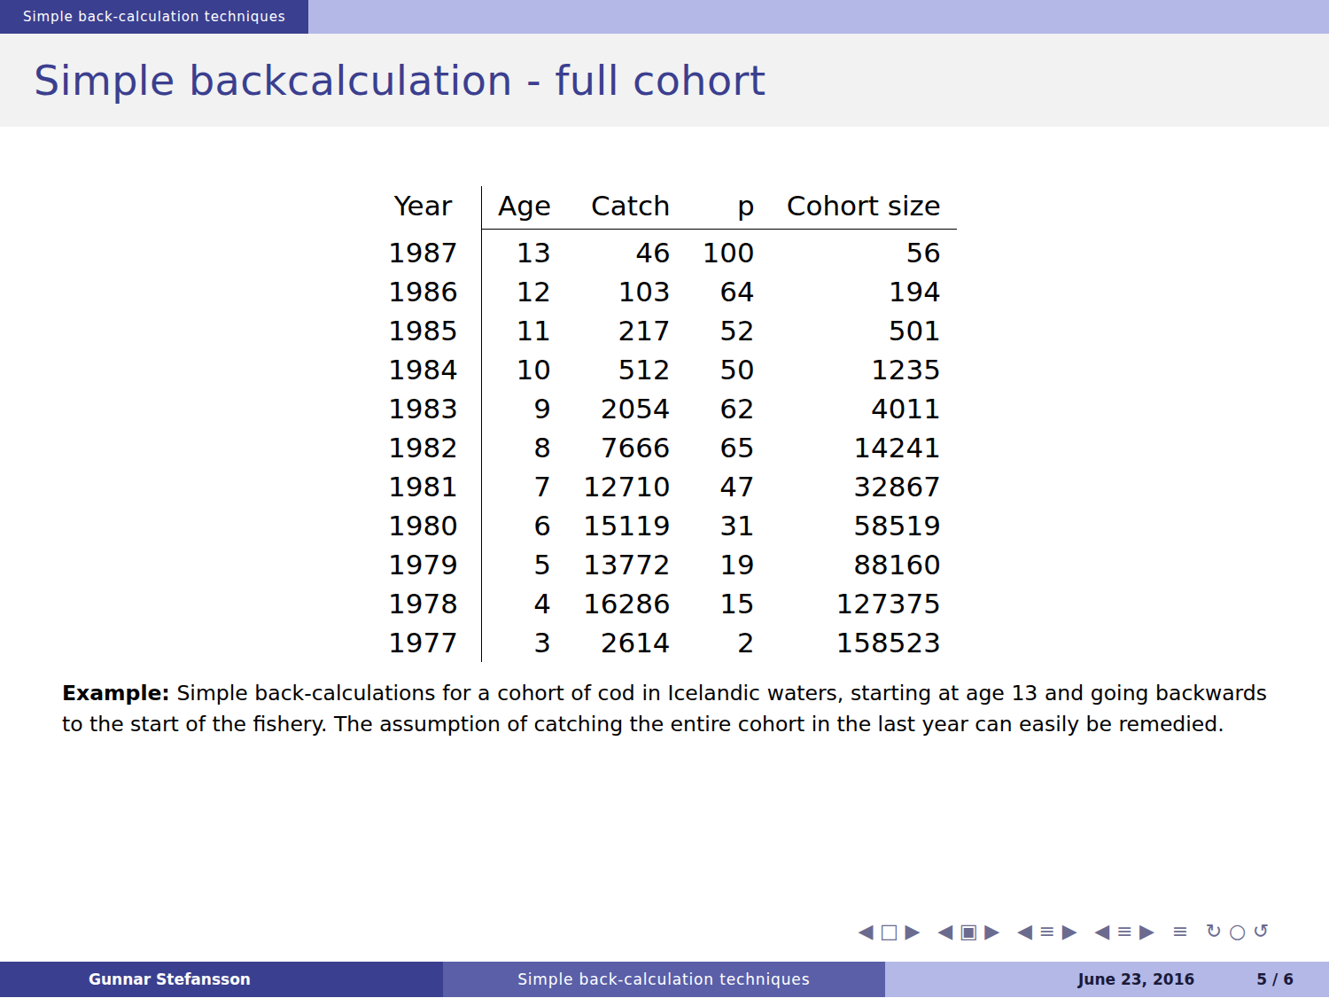Simple back-calculation techniques
Simple backcalculation - full cohort
| Year | Age | Catch | p | Cohort size |
| --- | --- | --- | --- | --- |
| 1987 | 13 | 46 | 100 | 56 |
| 1986 | 12 | 103 | 64 | 194 |
| 1985 | 11 | 217 | 52 | 501 |
| 1984 | 10 | 512 | 50 | 1235 |
| 1983 | 9 | 2054 | 62 | 4011 |
| 1982 | 8 | 7666 | 65 | 14241 |
| 1981 | 7 | 12710 | 47 | 32867 |
| 1980 | 6 | 15119 | 31 | 58519 |
| 1979 | 5 | 13772 | 19 | 88160 |
| 1978 | 4 | 16286 | 15 | 127375 |
| 1977 | 3 | 2614 | 2 | 158523 |
Example: Simple back-calculations for a cohort of cod in Icelandic waters, starting at age 13 and going backwards to the start of the fishery. The assumption of catching the entire cohort in the last year can easily be remedied.
◀□▶ ◀▣▶ ◀≡▶ ◀≡▶ ≡ ↻○↺
Gunnar Stefansson
Simple back-calculation techniques
June 23, 20165 / 6